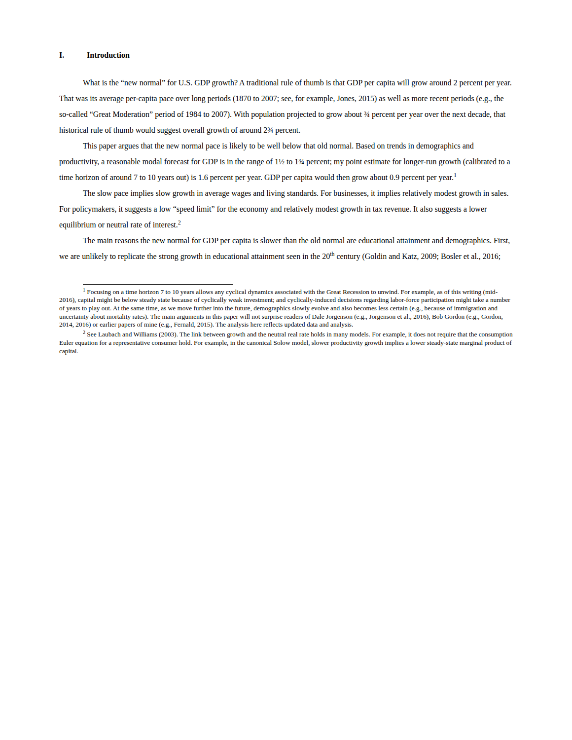I. Introduction
What is the “new normal” for U.S. GDP growth? A traditional rule of thumb is that GDP per capita will grow around 2 percent per year. That was its average per-capita pace over long periods (1870 to 2007; see, for example, Jones, 2015) as well as more recent periods (e.g., the so-called “Great Moderation” period of 1984 to 2007). With population projected to grow about ¾ percent per year over the next decade, that historical rule of thumb would suggest overall growth of around 2¾ percent.
This paper argues that the new normal pace is likely to be well below that old normal. Based on trends in demographics and productivity, a reasonable modal forecast for GDP is in the range of 1½ to 1¾ percent; my point estimate for longer-run growth (calibrated to a time horizon of around 7 to 10 years out) is 1.6 percent per year. GDP per capita would then grow about 0.9 percent per year.1
The slow pace implies slow growth in average wages and living standards. For businesses, it implies relatively modest growth in sales. For policymakers, it suggests a low “speed limit” for the economy and relatively modest growth in tax revenue. It also suggests a lower equilibrium or neutral rate of interest.2
The main reasons the new normal for GDP per capita is slower than the old normal are educational attainment and demographics. First, we are unlikely to replicate the strong growth in educational attainment seen in the 20th century (Goldin and Katz, 2009; Bosler et al., 2016;
1 Focusing on a time horizon 7 to 10 years allows any cyclical dynamics associated with the Great Recession to unwind. For example, as of this writing (mid-2016), capital might be below steady state because of cyclically weak investment; and cyclically-induced decisions regarding labor-force participation might take a number of years to play out. At the same time, as we move further into the future, demographics slowly evolve and also becomes less certain (e.g., because of immigration and uncertainty about mortality rates). The main arguments in this paper will not surprise readers of Dale Jorgenson (e.g., Jorgenson et al., 2016), Bob Gordon (e.g., Gordon, 2014, 2016) or earlier papers of mine (e.g., Fernald, 2015). The analysis here reflects updated data and analysis.
2 See Laubach and Williams (2003). The link between growth and the neutral real rate holds in many models. For example, it does not require that the consumption Euler equation for a representative consumer hold. For example, in the canonical Solow model, slower productivity growth implies a lower steady-state marginal product of capital.